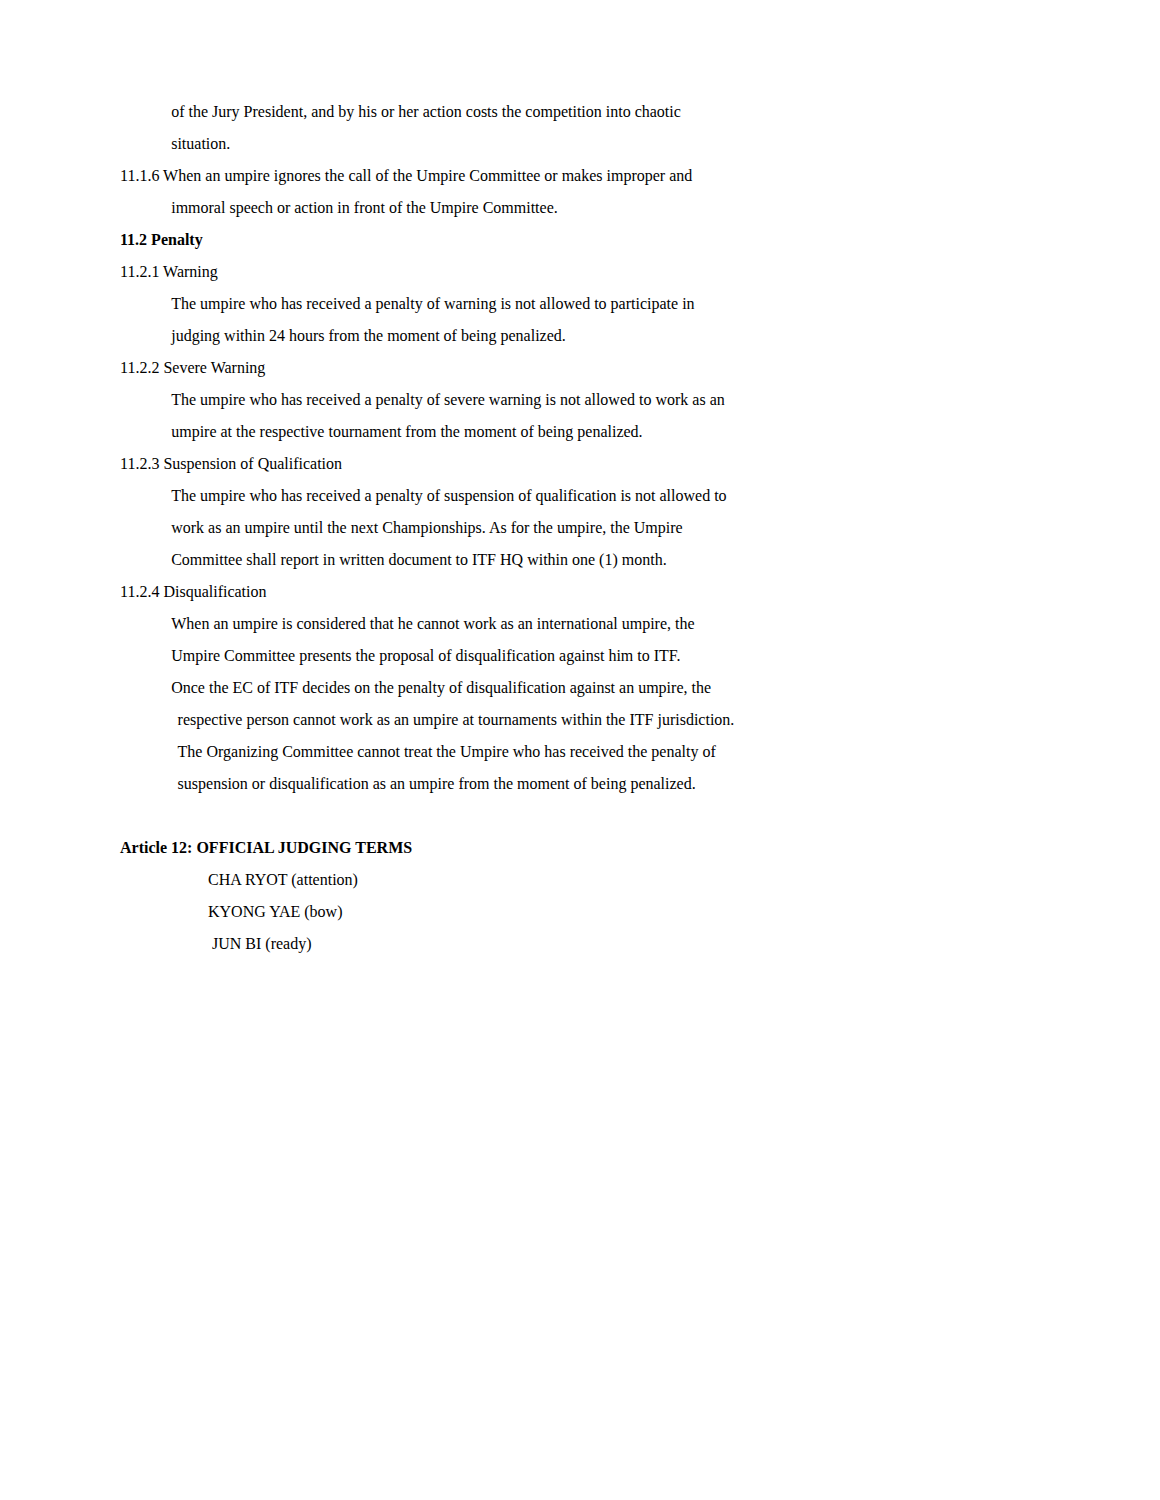of the Jury President, and by his or her action costs the competition into chaotic
situation.
11.1.6 When an umpire ignores the call of the Umpire Committee or makes improper and
immoral speech or action in front of the Umpire Committee.
11.2 Penalty
11.2.1 Warning
The umpire who has received a penalty of warning is not allowed to participate in
judging within 24 hours from the moment of being penalized.
11.2.2 Severe Warning
The umpire who has received a penalty of severe warning is not allowed to work as an
umpire at the respective tournament from the moment of being penalized.
11.2.3 Suspension of Qualification
The umpire who has received a penalty of suspension of qualification is not allowed to
work as an umpire until the next Championships. As for the umpire, the Umpire
Committee shall report in written document to ITF HQ within one (1) month.
11.2.4 Disqualification
When an umpire is considered that he cannot work as an international umpire, the
Umpire Committee presents the proposal of disqualification against him to ITF.
Once the EC of ITF decides on the penalty of disqualification against an umpire, the
respective person cannot work as an umpire at tournaments within the ITF jurisdiction.
The Organizing Committee cannot treat the Umpire who has received the penalty of
suspension or disqualification as an umpire from the moment of being penalized.
Article 12: OFFICIAL JUDGING TERMS
CHA RYOT (attention)
KYONG YAE (bow)
JUN BI (ready)